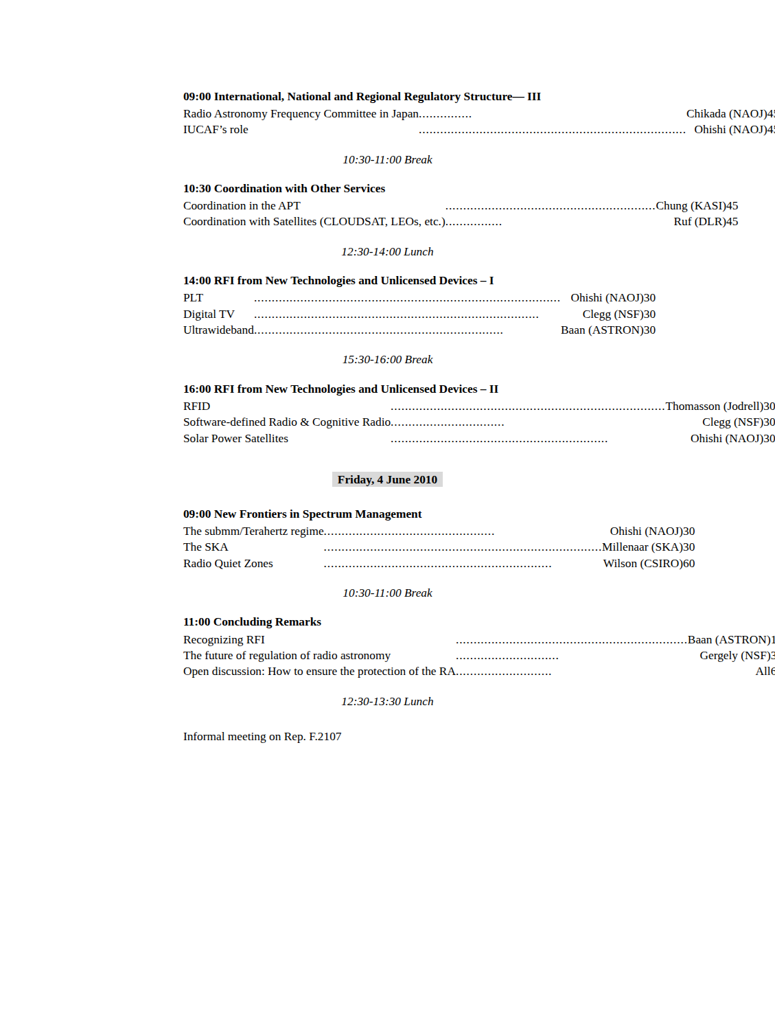09:00 International, National and Regional Regulatory Structure— III
| Radio Astronomy Frequency Committee in Japan | ............... | Chikada (NAOJ) | 45 |
| IUCAF’s role | ........................................................................... | Ohishi (NAOJ) | 45 |
10:30-11:00 Break
10:30 Coordination with Other Services
| Coordination in the APT | ........................................................... | Chung (KASI) | 45 |
| Coordination with Satellites (CLOUDSAT, LEOs, etc.) | ................ | Ruf (DLR) | 45 |
12:30-14:00 Lunch
14:00 RFI from New Technologies and Unlicensed Devices – I
| PLT | ...................................................................................... | Ohishi (NAOJ) | 30 |
| Digital TV | ................................................................................ | Clegg (NSF) | 30 |
| Ultrawideband | ...................................................................... | Baan (ASTRON) | 30 |
15:30-16:00 Break
16:00 RFI from New Technologies and Unlicensed Devices – II
| RFID | ............................................................................. | Thomasson (Jodrell) | 30 |
| Software-defined Radio & Cognitive Radio | ................................ | Clegg (NSF) | 30 |
| Solar Power Satellites | ............................................................. | Ohishi (NAOJ) | 30 |
Friday, 4 June 2010
09:00 New Frontiers in Spectrum Management
| The submm/Terahertz regime | ................................................ | Ohishi (NAOJ) | 30 |
| The SKA | .............................................................................. | Millenaar (SKA) | 30 |
| Radio Quiet Zones | ................................................................ | Wilson (CSIRO) | 60 |
10:30-11:00 Break
11:00 Concluding Remarks
| Recognizing RFI | ................................................................. | Baan (ASTRON) | 10 |
| The future of regulation of radio astronomy | ............................. | Gergely (NSF) | 30 |
| Open discussion: How to ensure the protection of the RA | ........................... | All | 60 |
12:30-13:30 Lunch
Informal meeting on Rep. F.2107